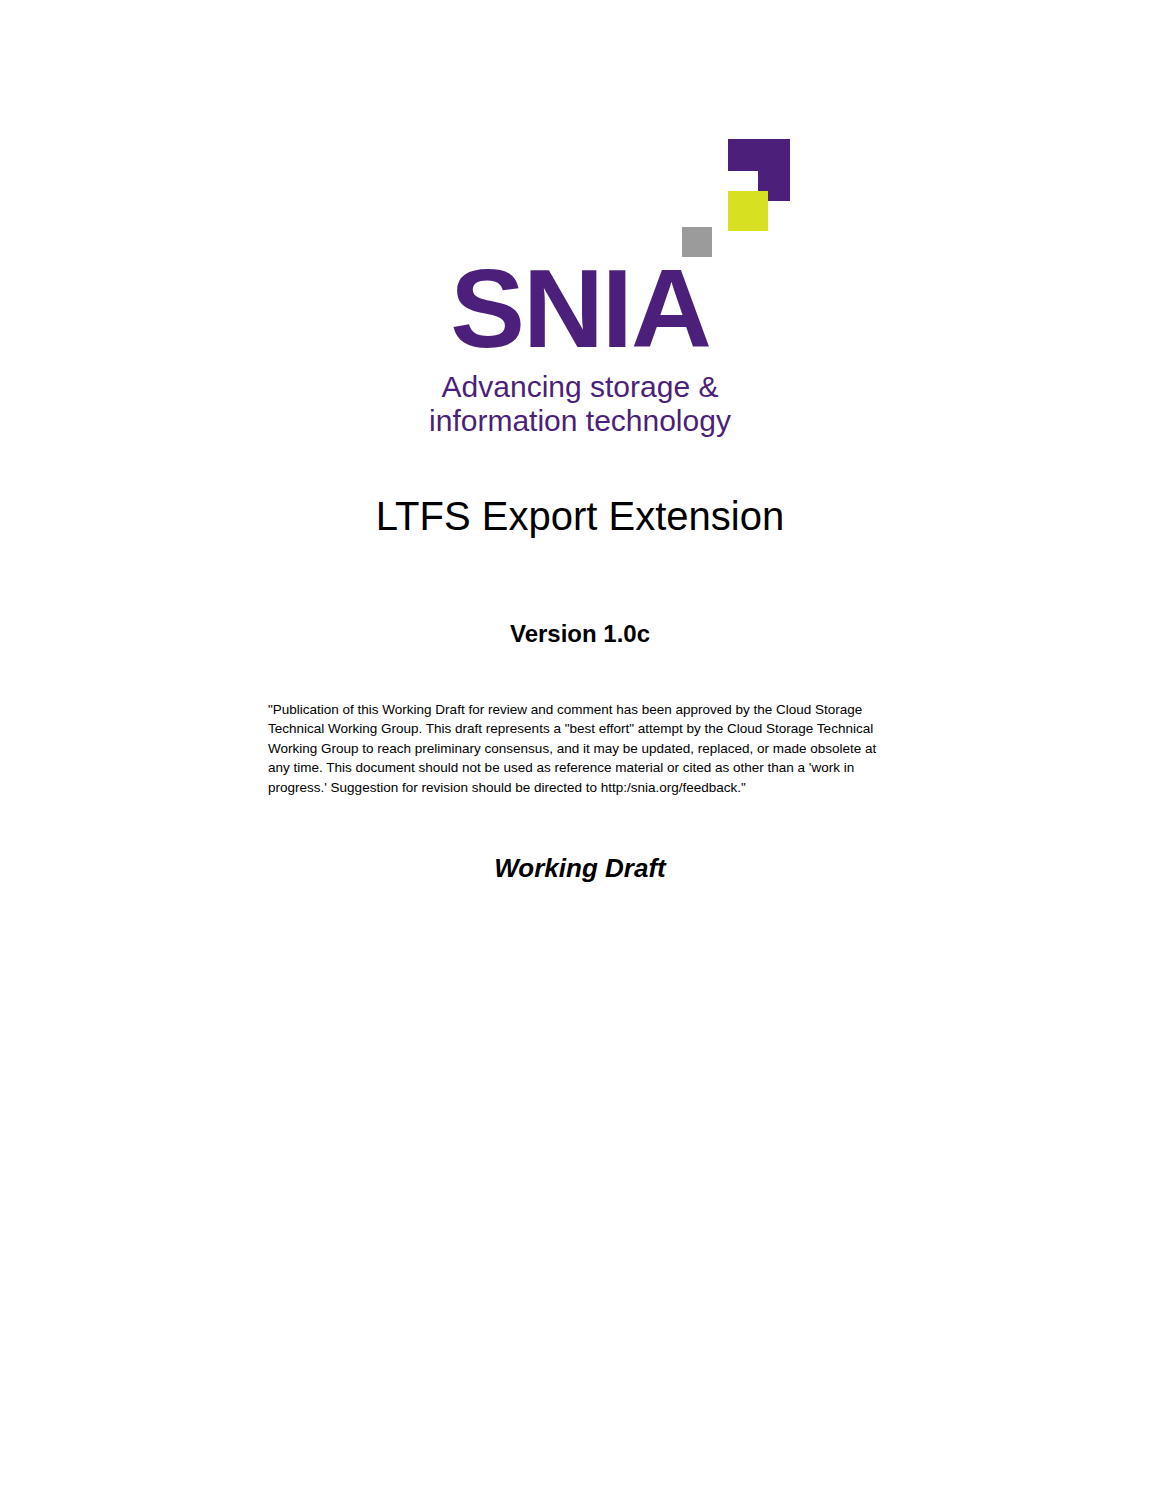SNIA
Advancing storage &
information technology
LTFS Export Extension
Version 1.0c
"Publication of this Working Draft for review and comment has been approved by the Cloud Storage Technical Working Group. This draft represents a "best effort" attempt by the Cloud Storage Technical Working Group to reach preliminary consensus, and it may be updated, replaced, or made obsolete at any time. This document should not be used as reference material or cited as other than a 'work in progress.' Suggestion for revision should be directed to http:/snia.org/feedback."
Working Draft